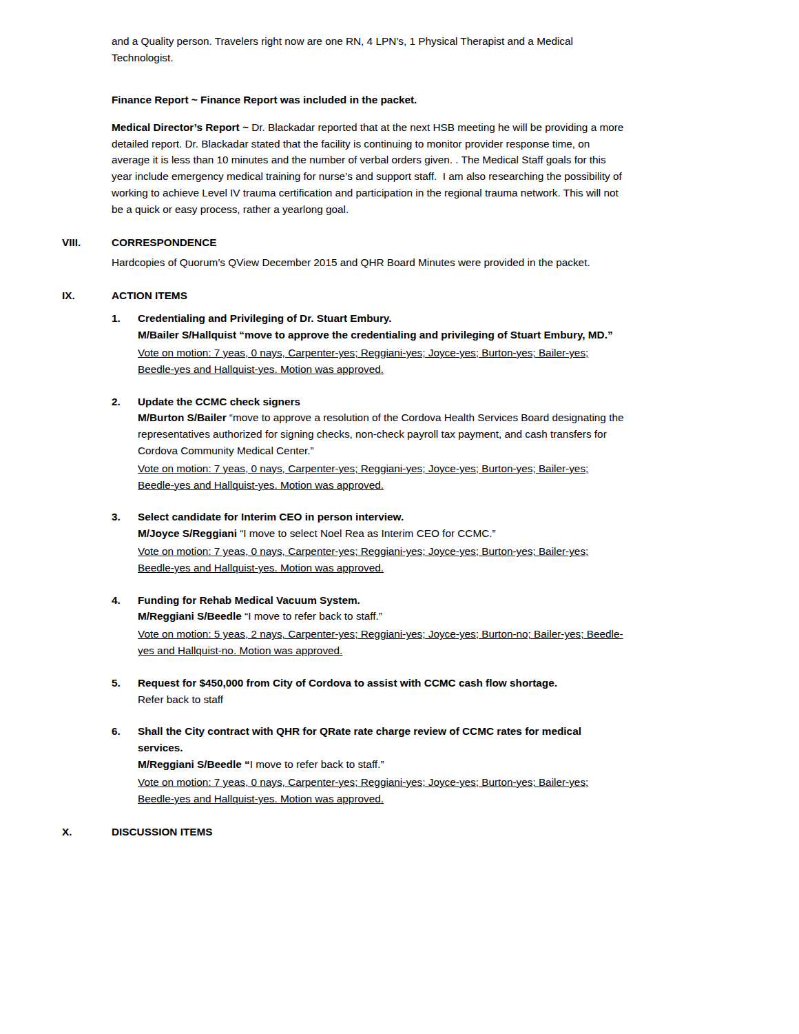and a Quality person. Travelers right now are one RN, 4 LPN’s, 1 Physical Therapist and a Medical Technologist.
Finance Report ~ Finance Report was included in the packet.
Medical Director’s Report ~ Dr. Blackadar reported that at the next HSB meeting he will be providing a more detailed report. Dr. Blackadar stated that the facility is continuing to monitor provider response time, on average it is less than 10 minutes and the number of verbal orders given. . The Medical Staff goals for this year include emergency medical training for nurse’s and support staff. I am also researching the possibility of working to achieve Level IV trauma certification and participation in the regional trauma network. This will not be a quick or easy process, rather a yearlong goal.
VIII.
CORRESPONDENCE
Hardcopies of Quorum’s QView December 2015 and QHR Board Minutes were provided in the packet.
IX.
ACTION ITEMS
Credentialing and Privileging of Dr. Stuart Embury.
M/Bailer S/Hallquist “move to approve the credentialing and privileging of Stuart Embury, MD.” Vote on motion: 7 yeas, 0 nays, Carpenter-yes; Reggiani-yes; Joyce-yes; Burton-yes; Bailer-yes; Beedle-yes and Hallquist-yes. Motion was approved.
Update the CCMC check signers
M/Burton S/Bailer “move to approve a resolution of the Cordova Health Services Board designating the representatives authorized for signing checks, non-check payroll tax payment, and cash transfers for Cordova Community Medical Center.” Vote on motion: 7 yeas, 0 nays, Carpenter-yes; Reggiani-yes; Joyce-yes; Burton-yes; Bailer-yes; Beedle-yes and Hallquist-yes. Motion was approved.
Select candidate for Interim CEO in person interview.
M/Joyce S/Reggiani “I move to select Noel Rea as Interim CEO for CCMC.” Vote on motion: 7 yeas, 0 nays, Carpenter-yes; Reggiani-yes; Joyce-yes; Burton-yes; Bailer-yes; Beedle-yes and Hallquist-yes. Motion was approved.
Funding for Rehab Medical Vacuum System.
M/Reggiani S/Beedle “I move to refer back to staff.” Vote on motion: 5 yeas, 2 nays, Carpenter-yes; Reggiani-yes; Joyce-yes; Burton-no; Bailer-yes; Beedle-yes and Hallquist-no. Motion was approved.
Request for $450,000 from City of Cordova to assist with CCMC cash flow shortage.
Refer back to staff
Shall the City contract with QHR for QRate rate charge review of CCMC rates for medical services.
M/Reggiani S/Beedle “I move to refer back to staff.” Vote on motion: 7 yeas, 0 nays, Carpenter-yes; Reggiani-yes; Joyce-yes; Burton-yes; Bailer-yes; Beedle-yes and Hallquist-yes. Motion was approved.
X.
DISCUSSION ITEMS